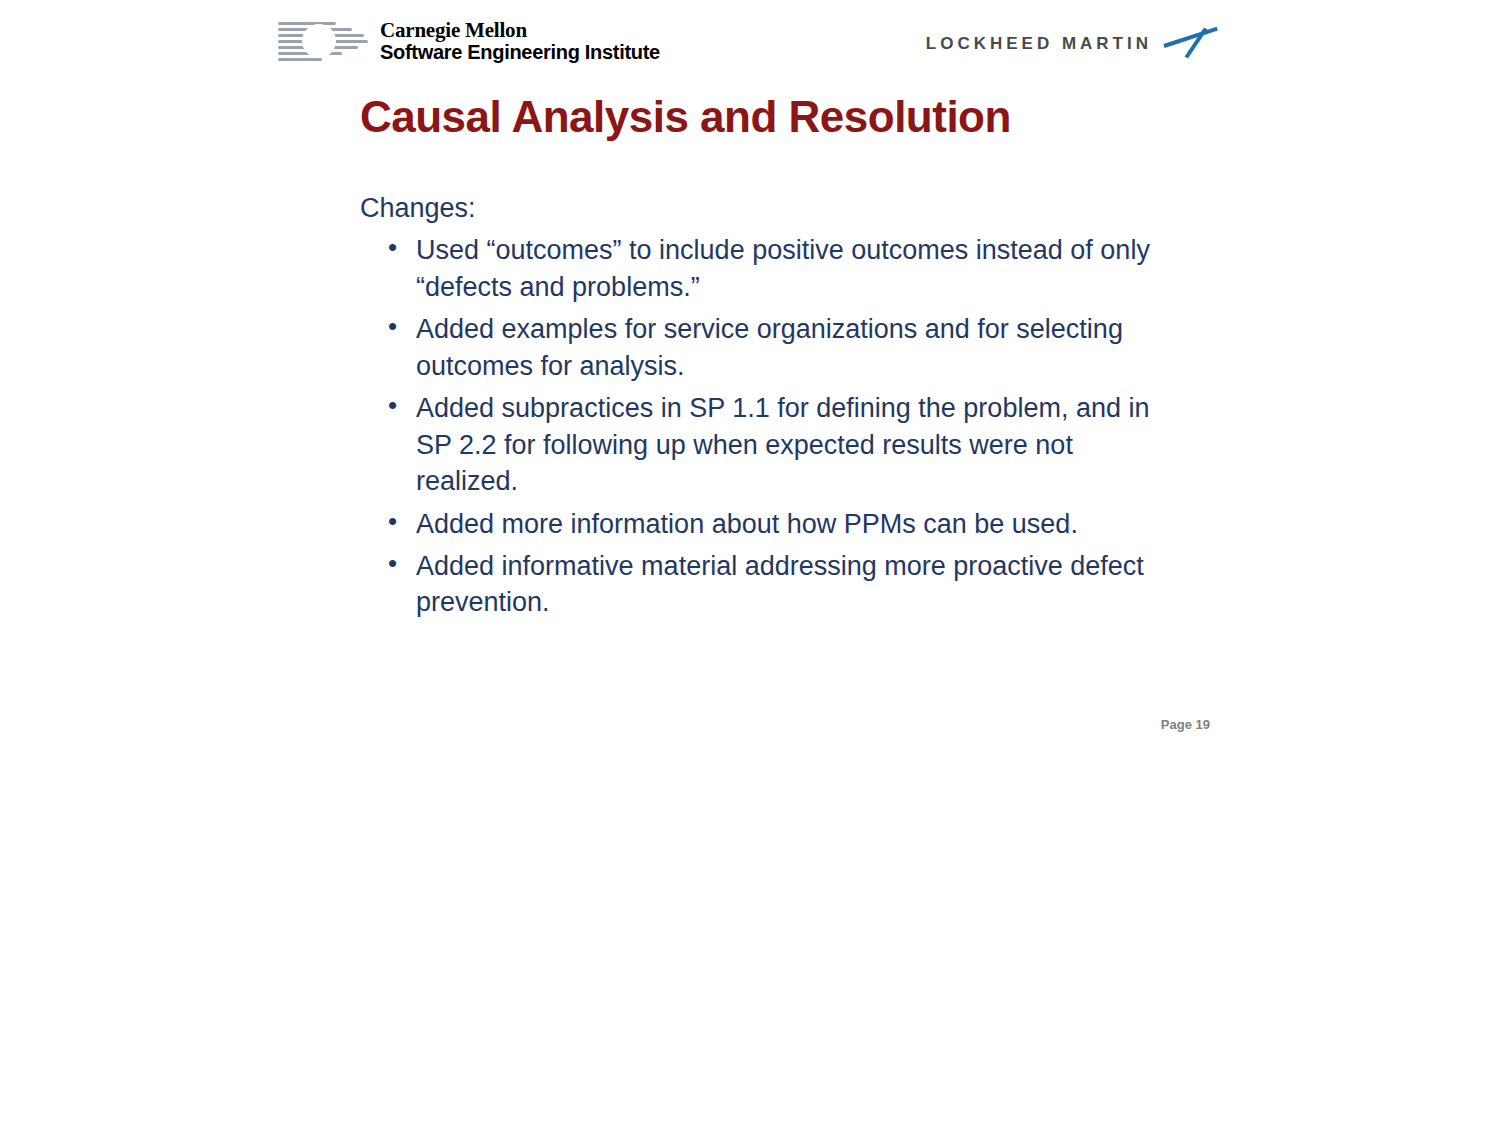Carnegie Mellon
Software Engineering Institute
LOCKHEED MARTIN
Causal Analysis and Resolution
Changes:
Used “outcomes” to include positive outcomes instead of only “defects and problems.”
Added examples for service organizations and for selecting outcomes for analysis.
Added subpractices in SP 1.1 for defining the problem, and in SP 2.2 for following up when expected results were not realized.
Added more information about how PPMs can be used.
Added informative material addressing more proactive defect prevention.
Page 19